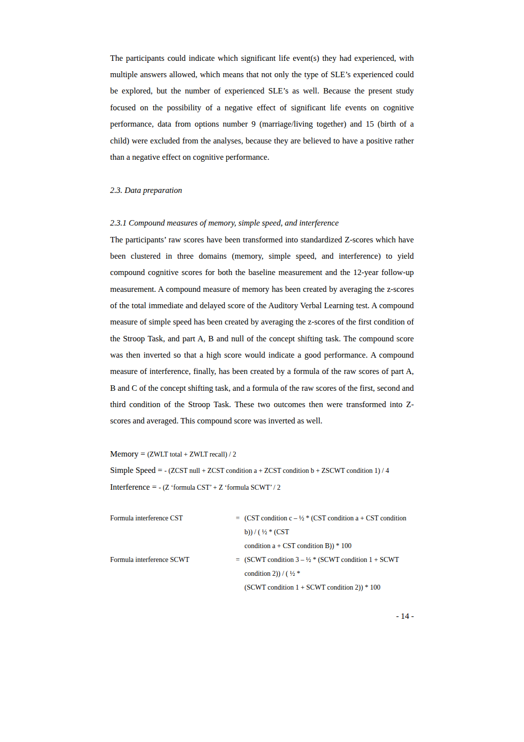The participants could indicate which significant life event(s) they had experienced, with multiple answers allowed, which means that not only the type of SLE’s experienced could be explored, but the number of experienced SLE’s as well. Because the present study focused on the possibility of a negative effect of significant life events on cognitive performance, data from options number 9 (marriage/living together) and 15 (birth of a child) were excluded from the analyses, because they are believed to have a positive rather than a negative effect on cognitive performance.
2.3. Data preparation
2.3.1 Compound measures of memory, simple speed, and interference
The participants’ raw scores have been transformed into standardized Z-scores which have been clustered in three domains (memory, simple speed, and interference) to yield compound cognitive scores for both the baseline measurement and the 12-year follow-up measurement. A compound measure of memory has been created by averaging the z-scores of the total immediate and delayed score of the Auditory Verbal Learning test. A compound measure of simple speed has been created by averaging the z-scores of the first condition of the Stroop Task, and part A, B and null of the concept shifting task. The compound score was then inverted so that a high score would indicate a good performance. A compound measure of interference, finally, has been created by a formula of the raw scores of part A, B and C of the concept shifting task, and a formula of the raw scores of the first, second and third condition of the Stroop Task. These two outcomes then were transformed into Z-scores and averaged. This compound score was inverted as well.
Memory = (ZWLT total + ZWLT recall) / 2
Simple Speed = - (ZCST null + ZCST condition a + ZCST condition b + ZSCWT condition 1) / 4
Interference = - (Z ‘formula CST’ + Z ‘formula SCWT’ / 2
| Formula interference CST | = | (CST condition c – ½ * (CST condition a + CST condition b)) / ( ½ * (CST |
| | | condition a + CST condition B)) * 100 |
| Formula interference SCWT | = | (SCWT condition 3 – ½ * (SCWT condition 1 + SCWT condition 2)) / ( ½ * |
| | | (SCWT condition 1 + SCWT condition 2)) * 100 |
- 14 -